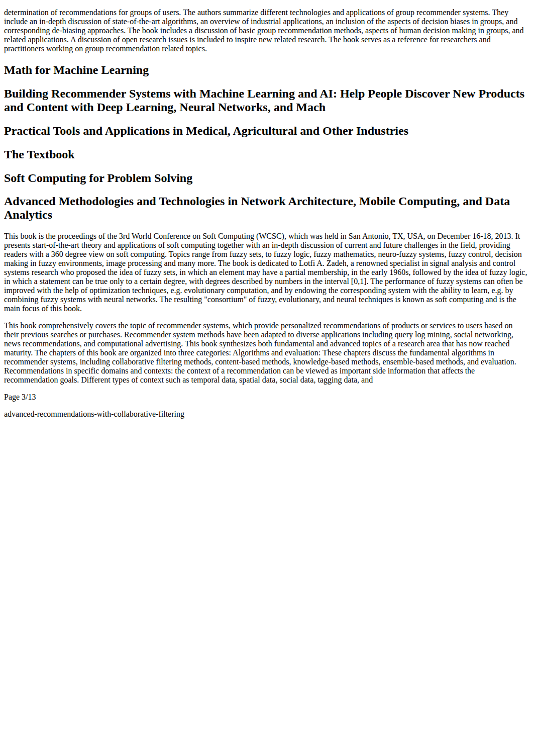determination of recommendations for groups of users. The authors summarize different technologies and applications of group recommender systems. They include an in-depth discussion of state-of-the-art algorithms, an overview of industrial applications, an inclusion of the aspects of decision biases in groups, and corresponding de-biasing approaches. The book includes a discussion of basic group recommendation methods, aspects of human decision making in groups, and related applications. A discussion of open research issues is included to inspire new related research. The book serves as a reference for researchers and practitioners working on group recommendation related topics.
Math for Machine Learning
Building Recommender Systems with Machine Learning and AI: Help People Discover New Products and Content with Deep Learning, Neural Networks, and Mach
Practical Tools and Applications in Medical, Agricultural and Other Industries
The Textbook
Soft Computing for Problem Solving
Advanced Methodologies and Technologies in Network Architecture, Mobile Computing, and Data Analytics
This book is the proceedings of the 3rd World Conference on Soft Computing (WCSC), which was held in San Antonio, TX, USA, on December 16-18, 2013. It presents start-of-the-art theory and applications of soft computing together with an in-depth discussion of current and future challenges in the field, providing readers with a 360 degree view on soft computing. Topics range from fuzzy sets, to fuzzy logic, fuzzy mathematics, neuro-fuzzy systems, fuzzy control, decision making in fuzzy environments, image processing and many more. The book is dedicated to Lotfi A. Zadeh, a renowned specialist in signal analysis and control systems research who proposed the idea of fuzzy sets, in which an element may have a partial membership, in the early 1960s, followed by the idea of fuzzy logic, in which a statement can be true only to a certain degree, with degrees described by numbers in the interval [0,1]. The performance of fuzzy systems can often be improved with the help of optimization techniques, e.g. evolutionary computation, and by endowing the corresponding system with the ability to learn, e.g. by combining fuzzy systems with neural networks. The resulting "consortium" of fuzzy, evolutionary, and neural techniques is known as soft computing and is the main focus of this book.
This book comprehensively covers the topic of recommender systems, which provide personalized recommendations of products or services to users based on their previous searches or purchases. Recommender system methods have been adapted to diverse applications including query log mining, social networking, news recommendations, and computational advertising. This book synthesizes both fundamental and advanced topics of a research area that has now reached maturity. The chapters of this book are organized into three categories: Algorithms and evaluation: These chapters discuss the fundamental algorithms in recommender systems, including collaborative filtering methods, content-based methods, knowledge-based methods, ensemble-based methods, and evaluation. Recommendations in specific domains and contexts: the context of a recommendation can be viewed as important side information that affects the recommendation goals. Different types of context such as temporal data, spatial data, social data, tagging data, and
Page 3/13
advanced-recommendations-with-collaborative-filtering